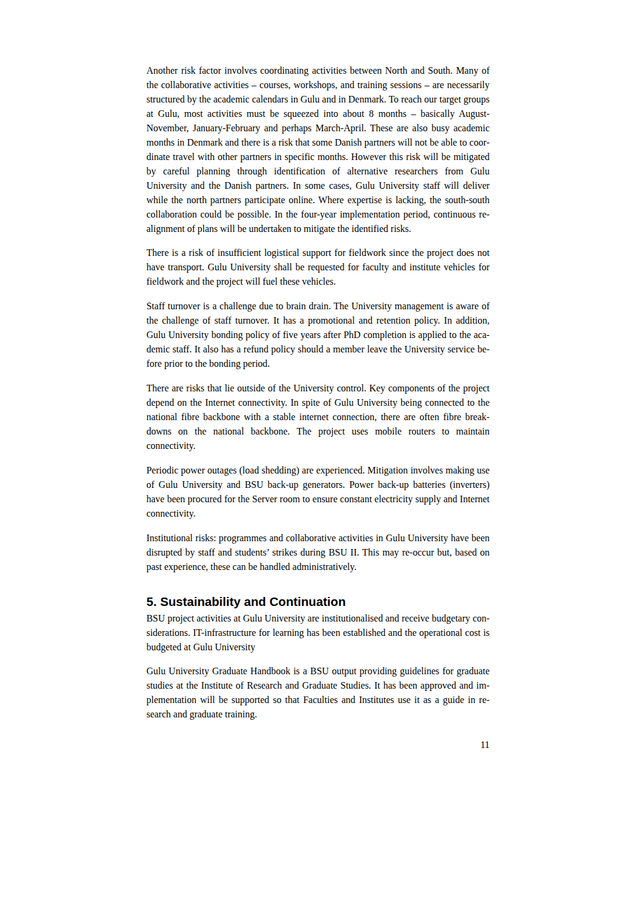Another risk factor involves coordinating activities between North and South. Many of the collaborative activities – courses, workshops, and training sessions – are necessarily structured by the academic calendars in Gulu and in Denmark. To reach our target groups at Gulu, most activities must be squeezed into about 8 months – basically August-November, January-February and perhaps March-April. These are also busy academic months in Denmark and there is a risk that some Danish partners will not be able to coordinate travel with other partners in specific months. However this risk will be mitigated by careful planning through identification of alternative researchers from Gulu University and the Danish partners. In some cases, Gulu University staff will deliver while the north partners participate online. Where expertise is lacking, the south-south collaboration could be possible. In the four-year implementation period, continuous realignment of plans will be undertaken to mitigate the identified risks.
There is a risk of insufficient logistical support for fieldwork since the project does not have transport. Gulu University shall be requested for faculty and institute vehicles for fieldwork and the project will fuel these vehicles.
Staff turnover is a challenge due to brain drain. The University management is aware of the challenge of staff turnover. It has a promotional and retention policy. In addition, Gulu University bonding policy of five years after PhD completion is applied to the academic staff. It also has a refund policy should a member leave the University service before prior to the bonding period.
There are risks that lie outside of the University control. Key components of the project depend on the Internet connectivity. In spite of Gulu University being connected to the national fibre backbone with a stable internet connection, there are often fibre breakdowns on the national backbone. The project uses mobile routers to maintain connectivity.
Periodic power outages (load shedding) are experienced. Mitigation involves making use of Gulu University and BSU back-up generators. Power back-up batteries (inverters) have been procured for the Server room to ensure constant electricity supply and Internet connectivity.
Institutional risks: programmes and collaborative activities in Gulu University have been disrupted by staff and students’ strikes during BSU II. This may re-occur but, based on past experience, these can be handled administratively.
5. Sustainability and Continuation
BSU project activities at Gulu University are institutionalised and receive budgetary considerations. IT-infrastructure for learning has been established and the operational cost is budgeted at Gulu University
Gulu University Graduate Handbook is a BSU output providing guidelines for graduate studies at the Institute of Research and Graduate Studies. It has been approved and implementation will be supported so that Faculties and Institutes use it as a guide in research and graduate training.
11